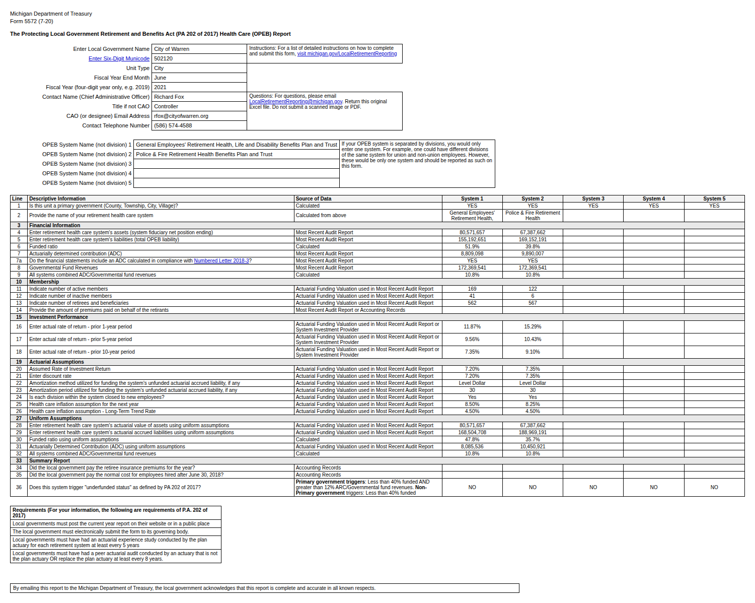Michigan Department of Treasury
Form 5572 (7-20)
The Protecting Local Government Retirement and Benefits Act (PA 202 of 2017) Health Care (OPEB) Report
| Enter Local Government Name | City of Warren | Instructions: For a list of detailed instructions on how to complete and submit this form, visit michigan.gov/LocalRetirementReporting |
| Enter Six-Digit Municode | 502120 |
| Unit Type | City | |
| Fiscal Year End Month | June | |
| Fiscal Year (four-digit year only, e.g. 2019) | 2021 | |
| Contact Name (Chief Administrative Officer) | Richard Fox | Questions: For questions, please email LocalRetirementReporting@michigan.gov . Return this original Excel file. Do not submit a scanned image or PDF. |
| Title if not CAO | Controller |
| CAO (or designee) Email Address | rfox@cityofwarren.org |
| Contact Telephone Number | (586) 574-4588 |
| OPEB System Name (not division) 1 | General Employees' Retirement Health, Life and Disability Benefits Plan and Trust | If your OPEB system is separated by divisions, you would only enter one system. For example, one could have different divisions of the same system for union and non-union employees. However, these would be only one system and should be reported as such on this form. |
| OPEB System Name (not division) 2 | Police & Fire Retirement Health Benefits Plan and Trust |
| OPEB System Name (not division) 3 | |
| OPEB System Name (not division) 4 | |
| OPEB System Name (not division) 5 | |
| Line | Descriptive Information | Source of Data | System 1 | System 2 | System 3 | System 4 | System 5 |
| --- | --- | --- | --- | --- | --- | --- | --- |
| 1 | Is this unit a primary government (County, Township, City, Village)? | Calculated | YES | YES | YES | YES | YES |
| 2 | Provide the name of your retirement health care system | Calculated from above | General Employees' Retirement Health, | Police & Fire Retirement Health | | | |
| 3 | Financial Information |
| 4 | Enter retirement health care system's assets (system fiduciary net position ending) | Most Recent Audit Report | 80,571,657 | 67,387,662 | | | |
| 5 | Enter retirement health care system's liabilities (total OPEB liability) | Most Recent Audit Report | 155,192,651 | 169,152,191 | | | |
| 6 | Funded ratio | Calculated | 51.9% | 39.8% | | | |
| 7 | Actuarially determined contribution (ADC) | Most Recent Audit Report | 8,809,098 | 9,890,007 | | | |
| 7a | Do the financial statements include an ADC calculated in compliance with Numbered Letter 2018-3 ? | Most Recent Audit Report | YES | YES | | | |
| 8 | Governmental Fund Revenues | Most Recent Audit Report | 172,369,541 | 172,369,541 | | | |
| 9 | All systems combined ADC/Governmental fund revenues | Calculated | 10.8% | 10.8% | | | |
| 10 | Membership |
| 11 | Indicate number of active members | Actuarial Funding Valuation used in Most Recent Audit Report | 169 | 122 | | | |
| 12 | Indicate number of inactive members | Actuarial Funding Valuation used in Most Recent Audit Report | 41 | 6 | | | |
| 13 | Indicate number of retirees and beneficiaries | Actuarial Funding Valuation used in Most Recent Audit Report | 562 | 567 | | | |
| 14 | Provide the amount of premiums paid on behalf of the retirants | Most Recent Audit Report or Accounting Records | | | | | |
| 15 | Investment Performance |
| 16 | Enter actual rate of return - prior 1-year period | Actuarial Funding Valuation used in Most Recent Audit Report or System Investment Provider | 11.87% | 15.29% | | | |
| 17 | Enter actual rate of return - prior 5-year period | Actuarial Funding Valuation used in Most Recent Audit Report or System Investment Provider | 9.56% | 10.43% | | | |
| 18 | Enter actual rate of return - prior 10-year period | Actuarial Funding Valuation used in Most Recent Audit Report or System Investment Provider | 7.35% | 9.10% | | | |
| 19 | Actuarial Assumptions |
| 20 | Assumed Rate of Investment Return | Actuarial Funding Valuation used in Most Recent Audit Report | 7.20% | 7.35% | | | |
| 21 | Enter discount rate | Actuarial Funding Valuation used in Most Recent Audit Report | 7.20% | 7.35% | | | |
| 22 | Amortization method utilized for funding the system's unfunded actuarial accrued liability, if any | Actuarial Funding Valuation used in Most Recent Audit Report | Level Dollar | Level Dollar | | | |
| 23 | Amortization period utilized for funding the system's unfunded actuarial accrued liability, if any | Actuarial Funding Valuation used in Most Recent Audit Report | 30 | 30 | | | |
| 24 | Is each division within the system closed to new employees? | Actuarial Funding Valuation used in Most Recent Audit Report | Yes | Yes | | | |
| 25 | Health care inflation assumption for the next year | Actuarial Funding Valuation used in Most Recent Audit Report | 8.50% | 8.25% | | | |
| 26 | Health care inflation assumption - Long-Term Trend Rate | Actuarial Funding Valuation used in Most Recent Audit Report | 4.50% | 4.50% | | | |
| 27 | Uniform Assumptions |
| 28 | Enter retirement health care system's actuarial value of assets using uniform assumptions | Actuarial Funding Valuation used in Most Recent Audit Report | 80,571,657 | 67,387,662 | | | |
| 29 | Enter retirement health care system's actuarial accrued liabilities using uniform assumptions | Actuarial Funding Valuation used in Most Recent Audit Report | 168,504,708 | 188,969,191 | | | |
| 30 | Funded ratio using uniform assumptions | Calculated | 47.8% | 35.7% | | | |
| 31 | Actuarially Determined Contribution (ADC) using uniform assumptions | Actuarial Funding Valuation used in Most Recent Audit Report | 8,085,536 | 10,450,921 | | | |
| 32 | All systems combined ADC/Governmental fund revenues | Calculated | 10.8% | 10.8% | | | |
| 33 | Summary Report |
| 34 | Did the local government pay the retiree insurance premiums for the year? | Accounting Records | | | | | |
| 35 | Did the local government pay the normal cost for employees hired after June 30, 2018? | Accounting Records | | | | | |
| 36 | Does this system trigger "underfunded status" as defined by PA 202 of 2017? | Primary government triggers : Less than 40% funded AND greater than 12% ARC/Governmental fund revenues. Non-Primary government triggers: Less than 40% funded | NO | NO | NO | NO | NO |
| Requirements (For your information, the following are requirements of P.A. 202 of 2017) |
| Local governments must post the current year report on their website or in a public place |
| The local government must electronically submit the form to its governing body. |
| Local governments must have had an actuarial experience study conducted by the plan actuary for each retirement system at least every 5 years |
| Local governments must have had a peer actuarial audit conducted by an actuary that is not the plan actuary OR replace the plan actuary at least every 8 years. |
By emailing this report to the Michigan Department of Treasury, the local government acknowledges that this report is complete and accurate in all known respects.